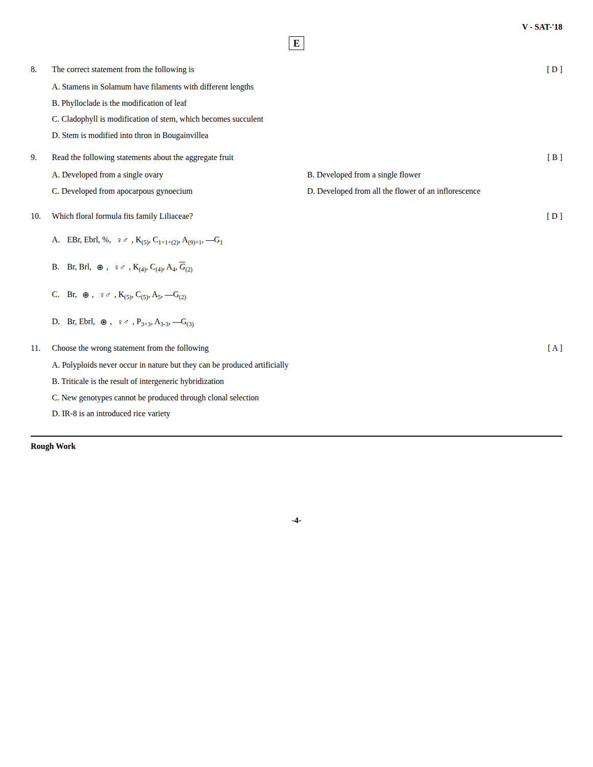V - SAT-'18
E
8. The correct statement from the following is[ D ]
A. Stamens in Solamum have filaments with different lengths
B. Phylloclade is the modification of leaf
C. Cladophyll is modification of stem, which becomes succulent
D. Stem is modified into thron in Bougainvillea
9. Read the following statements about the aggregate fruit[ B ]
A. Developed from a single ovary B. Developed from a single flower
C. Developed from apocarpous gynoecium D. Developed from all the flower of an inflorescence
10. Which floral formula fits family Liliaceae?[ D ]
A. EBr, Ebrl, %, ♀♂, K(5), C1+1+(2), A(9)+1, —G1
B. Br, Brl, ⊕, ♀♂, K(4), C(4), A4, G(2)
C. Br, ⊕, ♀♂, K(5), C(5), A5, —G(2)
D. Br, Ebrl, ⊕, ♀♂, P3+3, A3-3, —G(3)
11. Choose the wrong statement from the following[ A ]
A. Polyploids never occur in nature but they can be produced artificially
B. Triticale is the result of intergeneric hybridization
C. New genotypes cannot be produced through clonal selection
D. IR-8 is an introduced rice variety
Rough Work
-4-